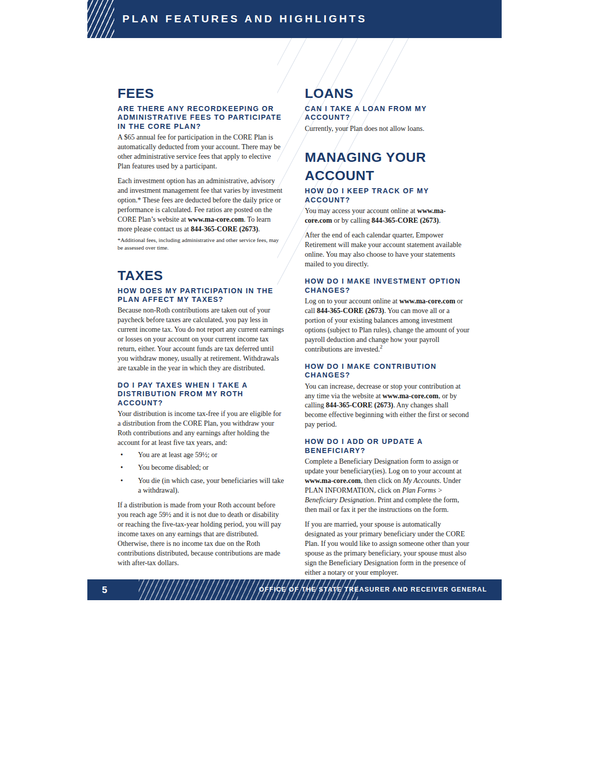Plan Features and Highlights
Fees
Are there any recordkeeping or administrative fees to participate in the CORE Plan?
A $65 annual fee for participation in the CORE Plan is automatically deducted from your account. There may be other administrative service fees that apply to elective Plan features used by a participant.
Each investment option has an administrative, advisory and investment management fee that varies by investment option.* These fees are deducted before the daily price or performance is calculated. Fee ratios are posted on the CORE Plan’s website at www.ma-core.com. To learn more please contact us at 844-365-CORE (2673).
*Additional fees, including administrative and other service fees, may be assessed over time.
Taxes
How does my participation in the Plan affect my taxes?
Because non-Roth contributions are taken out of your paycheck before taxes are calculated, you pay less in current income tax. You do not report any current earnings or losses on your account on your current income tax return, either. Your account funds are tax deferred until you withdraw money, usually at retirement. Withdrawals are taxable in the year in which they are distributed.
Do I pay taxes when I take a distribution from my Roth account?
Your distribution is income tax-free if you are eligible for a distribution from the CORE Plan, you withdraw your Roth contributions and any earnings after holding the account for at least five tax years, and:
You are at least age 59½; or
You become disabled; or
You die (in which case, your beneficiaries will take a withdrawal).
If a distribution is made from your Roth account before you reach age 59½ and it is not due to death or disability or reaching the five-tax-year holding period, you will pay income taxes on any earnings that are distributed. Otherwise, there is no income tax due on the Roth contributions distributed, because contributions are made with after-tax dollars.
Loans
Can I take a loan from my account?
Currently, your Plan does not allow loans.
Managing Your Account
How do I keep track of my account?
You may access your account online at www.ma-core.com or by calling 844-365-CORE (2673).
After the end of each calendar quarter, Empower Retirement will make your account statement available online. You may also choose to have your statements mailed to you directly.
How do I make investment option changes?
Log on to your account online at www.ma-core.com or call 844-365-CORE (2673). You can move all or a portion of your existing balances among investment options (subject to Plan rules), change the amount of your payroll deduction and change how your payroll contributions are invested.2
How do I make contribution changes?
You can increase, decrease or stop your contribution at any time via the website at www.ma-core.com, or by calling 844-365-CORE (2673). Any changes shall become effective beginning with either the first or second pay period.
How do I add or update a beneficiary?
Complete a Beneficiary Designation form to assign or update your beneficiary(ies). Log on to your account at www.ma-core.com, then click on My Accounts. Under PLAN INFORMATION, click on Plan Forms > Beneficiary Designation. Print and complete the form, then mail or fax it per the instructions on the form.
If you are married, your spouse is automatically designated as your primary beneficiary under the CORE Plan. If you would like to assign someone other than your spouse as the primary beneficiary, your spouse must also sign the Beneficiary Designation form in the presence of either a notary or your employer.
5
Office of the State Treasurer and Receiver General